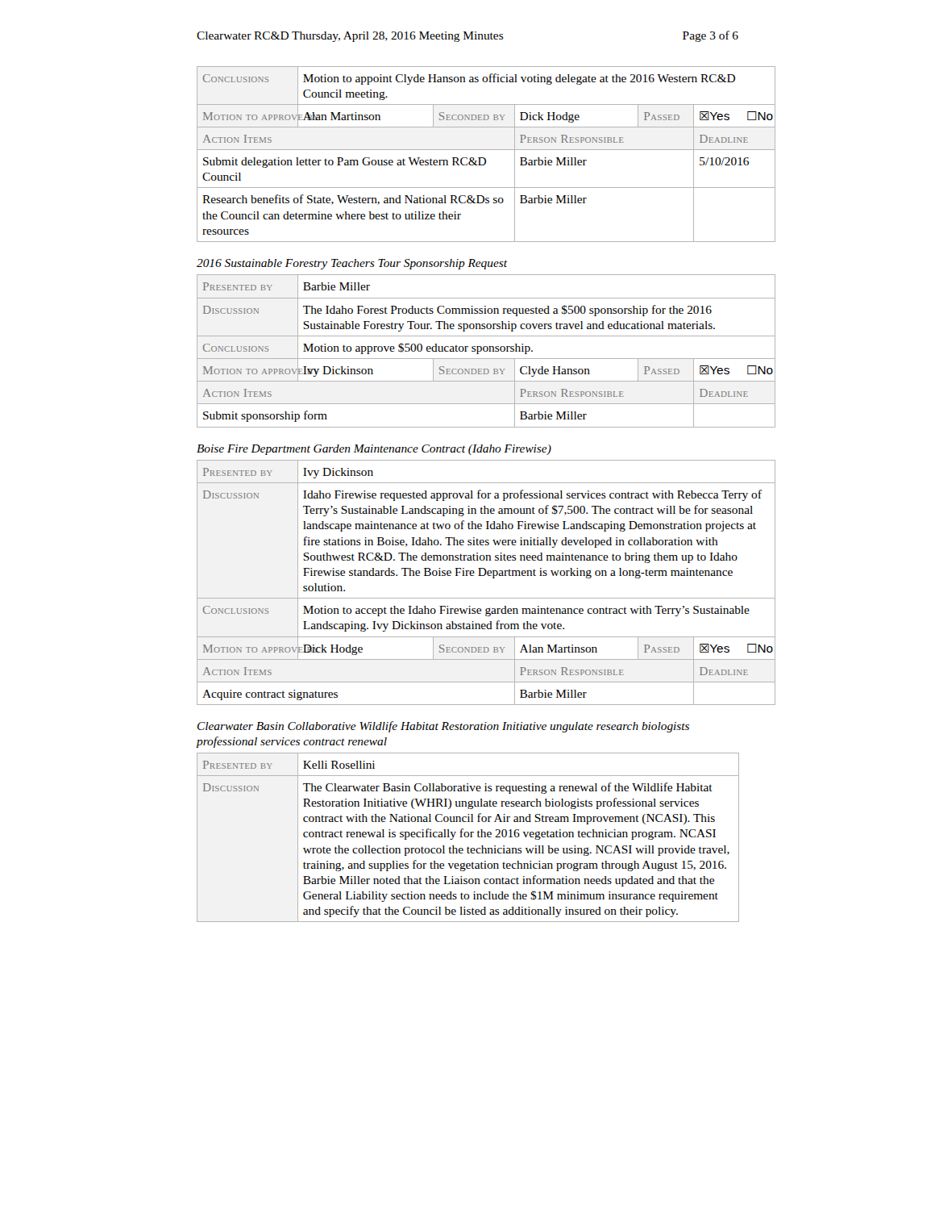Clearwater RC&D Thursday, April 28, 2016 Meeting Minutes
Page 3 of 6
| Conclusions | Motion to appoint Clyde Hanson as official voting delegate at the 2016 Western RC&D Council meeting. |
| Motion to approve by | Alan Martinson | Seconded by | Dick Hodge | Passed | ☒Yes ☐No |
| Action Items | Person Responsible | Deadline |
| Submit delegation letter to Pam Gouse at Western RC&D Council | Barbie Miller | 5/10/2016 |
| Research benefits of State, Western, and National RC&Ds so the Council can determine where best to utilize their resources | Barbie Miller | |
2016 Sustainable Forestry Teachers Tour Sponsorship Request
| Presented by | Barbie Miller |
| Discussion | The Idaho Forest Products Commission requested a $500 sponsorship for the 2016 Sustainable Forestry Tour. The sponsorship covers travel and educational materials. |
| Conclusions | Motion to approve $500 educator sponsorship. |
| Motion to approve by | Ivy Dickinson | Seconded by | Clyde Hanson | Passed | ☒Yes ☐No |
| Action Items | Person Responsible | Deadline |
| Submit sponsorship form | Barbie Miller | |
Boise Fire Department Garden Maintenance Contract (Idaho Firewise)
| Presented by | Ivy Dickinson |
| Discussion | Idaho Firewise requested approval for a professional services contract with Rebecca Terry of Terry’s Sustainable Landscaping in the amount of $7,500. The contract will be for seasonal landscape maintenance at two of the Idaho Firewise Landscaping Demonstration projects at fire stations in Boise, Idaho. The sites were initially developed in collaboration with Southwest RC&D. The demonstration sites need maintenance to bring them up to Idaho Firewise standards. The Boise Fire Department is working on a long-term maintenance solution. |
| Conclusions | Motion to accept the Idaho Firewise garden maintenance contract with Terry’s Sustainable Landscaping. Ivy Dickinson abstained from the vote. |
| Motion to approve by | Dick Hodge | Seconded by | Alan Martinson | Passed | ☒Yes ☐No |
| Action Items | Person Responsible | Deadline |
| Acquire contract signatures | Barbie Miller | |
Clearwater Basin Collaborative Wildlife Habitat Restoration Initiative ungulate research biologists professional services contract renewal
| Presented by | Kelli Rosellini |
| Discussion | The Clearwater Basin Collaborative is requesting a renewal of the Wildlife Habitat Restoration Initiative (WHRI) ungulate research biologists professional services contract with the National Council for Air and Stream Improvement (NCASI). This contract renewal is specifically for the 2016 vegetation technician program. NCASI wrote the collection protocol the technicians will be using. NCASI will provide travel, training, and supplies for the vegetation technician program through August 15, 2016. Barbie Miller noted that the Liaison contact information needs updated and that the General Liability section needs to include the $1M minimum insurance requirement and specify that the Council be listed as additionally insured on their policy. |